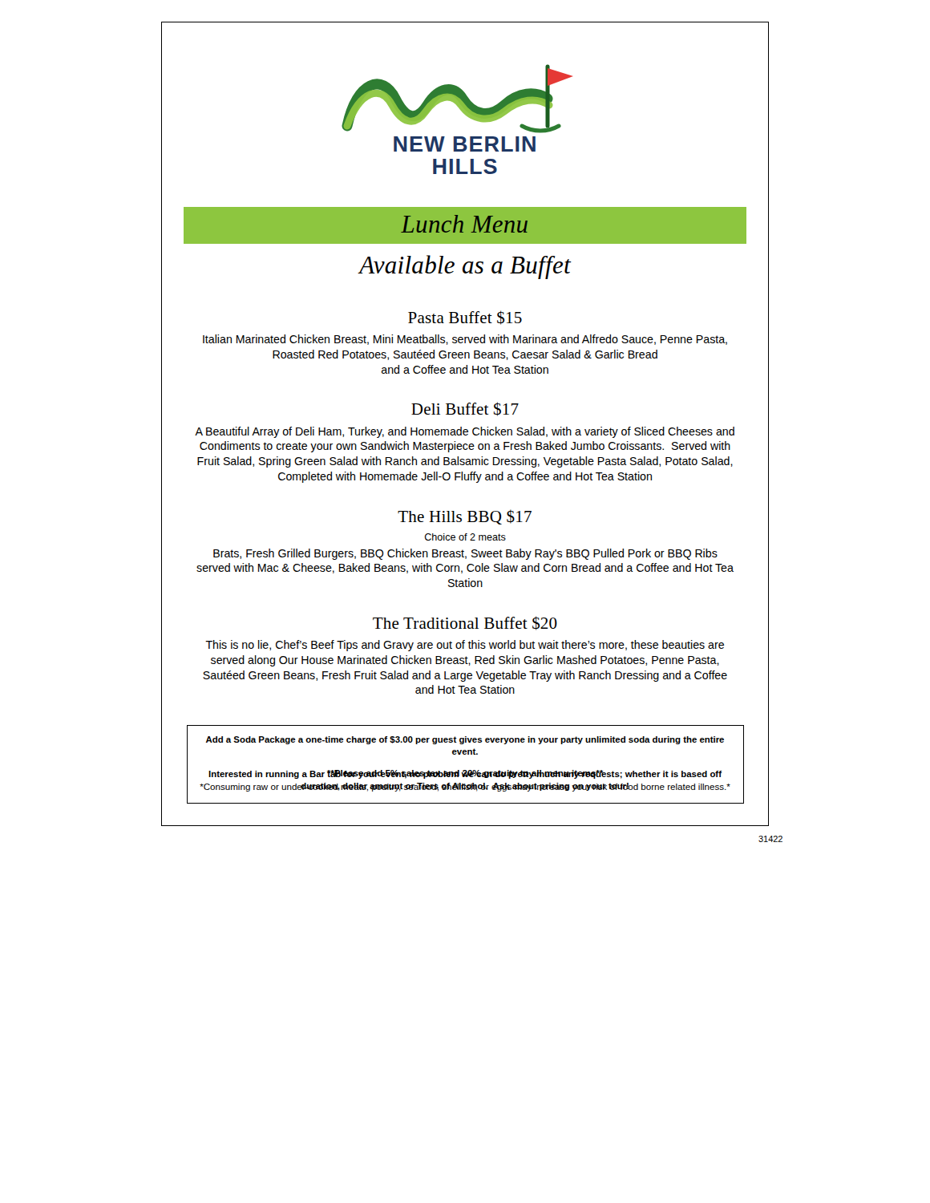NEW BERLIN HILLS
Lunch Menu
Available as a Buffet
Pasta Buffet $15
Italian Marinated Chicken Breast, Mini Meatballs, served with Marinara and Alfredo Sauce, Penne Pasta, Roasted Red Potatoes, Sautéed Green Beans, Caesar Salad & Garlic Bread
and a Coffee and Hot Tea Station
Deli Buffet $17
A Beautiful Array of Deli Ham, Turkey, and Homemade Chicken Salad, with a variety of Sliced Cheeses and Condiments to create your own Sandwich Masterpiece on a Fresh Baked Jumbo Croissants. Served with Fruit Salad, Spring Green Salad with Ranch and Balsamic Dressing, Vegetable Pasta Salad, Potato Salad, Completed with Homemade Jell-O Fluffy and a Coffee and Hot Tea Station
The Hills BBQ $17
Choice of 2 meats
Brats, Fresh Grilled Burgers, BBQ Chicken Breast, Sweet Baby Ray's BBQ Pulled Pork or BBQ Ribs
served with Mac & Cheese, Baked Beans, with Corn, Cole Slaw and Corn Bread and a Coffee and Hot Tea Station
The Traditional Buffet $20
This is no lie, Chef’s Beef Tips and Gravy are out of this world but wait there’s more, these beauties are served along Our House Marinated Chicken Breast, Red Skin Garlic Mashed Potatoes, Penne Pasta, Sautéed Green Beans, Fresh Fruit Salad and a Large Vegetable Tray with Ranch Dressing and a Coffee and Hot Tea Station
Add a Soda Package a one-time charge of $3.00 per guest gives everyone in your party unlimited soda during the entire event.
Interested in running a Bar tab for your event, no problem we can do pretty much any requests; whether it is based off duration, dollar amount or Tiers of Alcohol. Ask about pricing on your tour!
**Please add 5% sales tax and 20% gratuity to all menu items**
*Consuming raw or under-cooked meats, poultry, seafood, shellfish, or eggs may increase your risk of food borne related illness.*
31422